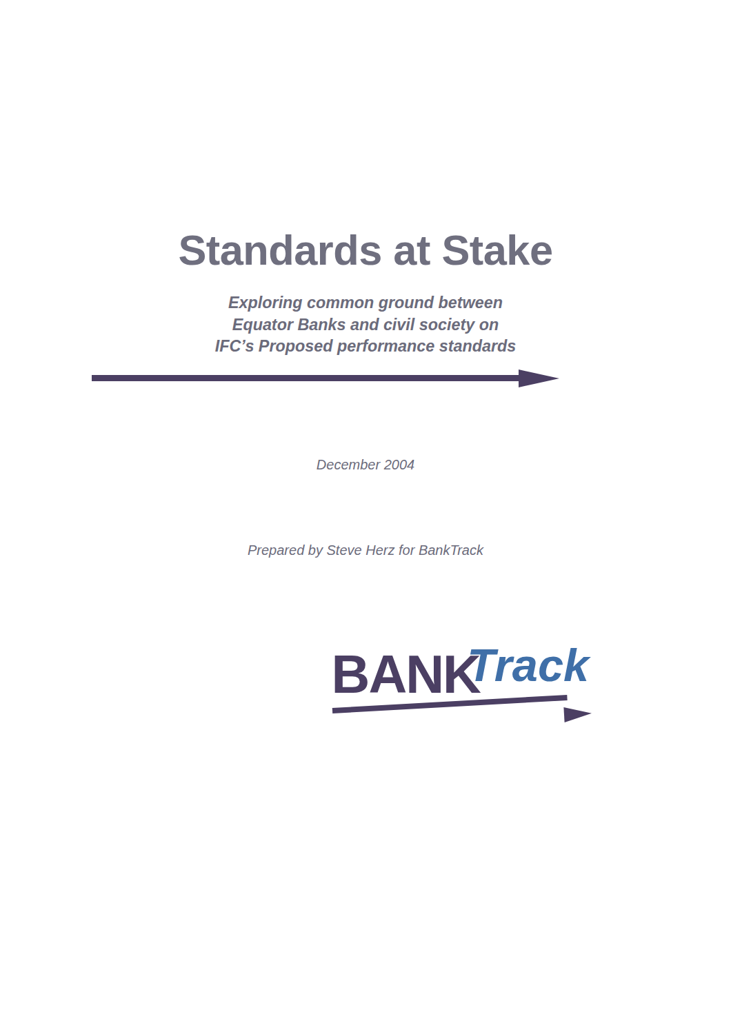Standards at Stake
Exploring common ground between
Equator Banks and civil society on
IFC’s Proposed performance standards
December 2004
Prepared by Steve Herz for BankTrack
BANK Track